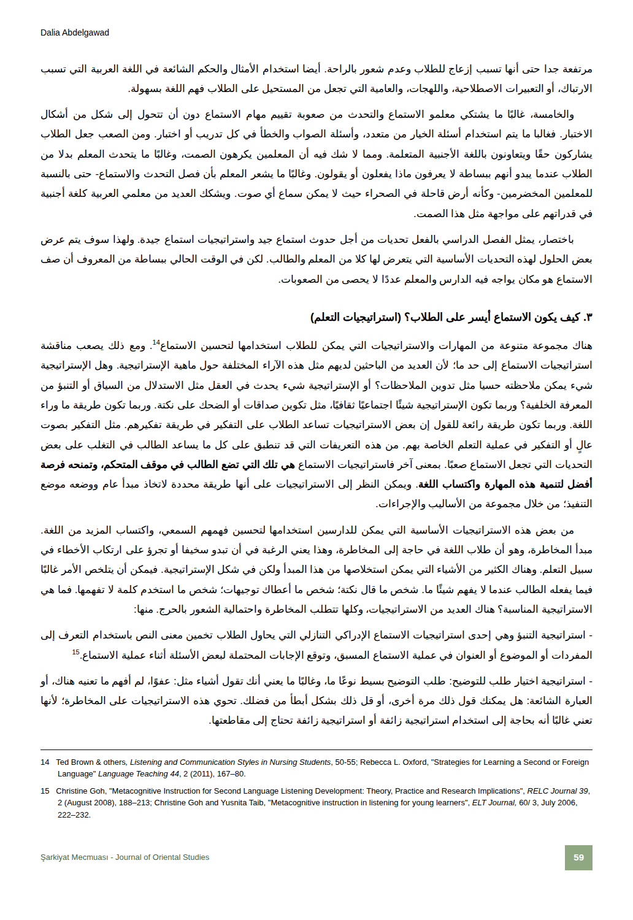Dalia Abdelgawad
مرتفعة جدا حتى أنها تسبب إزعاج للطلاب وعدم شعور بالراحة. أيضا استخدام الأمثال والحكم الشائعة في اللغة العربية التي تسبب الارتباك، أو التعبيرات الاصطلاحية، واللهجات، والعامية التي تجعل من المستحيل على الطلاب فهم اللغة بسهولة.
والخامسة، غالبًا ما يشتكي معلمو الاستماع والتحدث من صعوبة تقييم مهام الاستماع دون أن تتحول إلى شكل من أشكال الاختبار. فغالبا ما يتم استخدام أسئلة الخيار من متعدد، وأسئلة الصواب والخطأ في كل تدريب أو اختبار. ومن الصعب جعل الطلاب يشاركون حقًا ويتعاونون باللغة الأجنبية المتعلمة. ومما لا شك فيه أن المعلمين يكرهون الصمت، وغالبًا ما يتحدث المعلم بدلا من الطلاب عندما يبدو أنهم ببساطة لا يعرفون ماذا يفعلون أو يقولون. وغالبًا ما يشعر المعلم بأن فصل التحدث والاستماع- حتى بالنسبة للمعلمين المخضرمين- وكأنه أرض قاحلة في الصحراء حيث لا يمكن سماع أي صوت. ويشكك العديد من معلمي العربية كلغة أجنبية في قدراتهم على مواجهة مثل هذا الصمت.
باختصار، يمثل الفصل الدراسي بالفعل تحديات من أجل حدوث استماع جيد واستراتيجيات استماع جيدة. ولهذا سوف يتم عرض بعض الحلول لهذه التحديات الأساسية التي يتعرض لها كلا من المعلم والطالب. لكن في الوقت الحالي ببساطة من المعروف أن صف الاستماع هو مكان يواجه فيه الدارس والمعلم عددًا لا يحصى من الصعوبات.
٣. كيف يكون الاستماع أيسر على الطلاب؟ (استراتيجيات التعلم)
هناك مجموعة متنوعة من المهارات والاستراتيجيات التي يمكن للطلاب استخدامها لتحسين الاستماع14. ومع ذلك يصعب مناقشة استراتيجيات الاستماع إلى حد ما؛ لأن العديد من الباحثين لديهم مثل هذه الآراء المختلفة حول ماهية الإستراتيجية. وهل الإستراتيجية شيء يمكن ملاحظته حسيا مثل تدوين الملاحظات؟ أو الإستراتيجية شيء يحدث في العقل مثل الاستدلال من السياق أو التنبؤ من المعرفة الخلفية؟ وربما تكون الإستراتيجية شيئًا اجتماعيًا ثقافيًا، مثل تكوين صداقات أو الضحك على نكتة. وربما تكون طريقة ما وراء اللغة. وربما تكون طريقة رائعة للقول إن بعض الاستراتيجيات تساعد الطلاب على التفكير في طريقة تفكيرهم. مثل التفكير بصوت عالٍ أو التفكير في عملية التعلم الخاصة بهم. من هذه التعريفات التي قد تنطبق على كل ما يساعد الطالب في التغلب على بعض التحديات التي تجعل الاستماع صعبًا. بمعنى آخر فاستراتيجيات الاستماع هي تلك التي تضع الطالب في موقف المتحكم، وتمنحه فرصة أفضل لتنمية هذه المهارة واكتساب اللغة. ويمكن النظر إلى الاستراتيجيات على أنها طريقة محددة لاتخاذ مبدأ عام ووضعه موضع التنفيذ؛ من خلال مجموعة من الأساليب والإجراءات.
من بعض هذه الاستراتيجيات الأساسية التي يمكن للدارسين استخدامها لتحسين فهمهم السمعي، واكتساب المزيد من اللغة. مبدأ المخاطرة، وهو أن طلاب اللغة في حاجة إلى المخاطرة، وهذا يعني الرغبة في أن تبدو سخيفا أو تجرؤ على ارتكاب الأخطاء في سبيل التعلم. وهناك الكثير من الأشياء التي يمكن استخلاصها من هذا المبدأ ولكن في شكل الإستراتيجية. فيمكن أن يتلخص الأمر غالبًا فيما يفعله الطالب عندما لا يفهم شيئًا ما. شخص ما قال نكتة؛ شخص ما أعطاك توجيهات؛ شخص ما استخدم كلمة لا تفهمها. فما هي الاستراتيجية المناسبة؟ هناك العديد من الاستراتيجيات، وكلها تتطلب المخاطرة واحتمالية الشعور بالحرج. منها:
- استراتيجية التنبؤ وهي إحدى استراتيجيات الاستماع الإدراكي التنازلي التي يحاول الطلاب تخمين معنى النص باستخدام التعرف إلى المفردات أو الموضوع أو العنوان في عملية الاستماع المسبق، وتوقع الإجابات المحتملة لبعض الأسئلة أثناء عملية الاستماع.15
- استراتيجية اختيار طلب للتوضيح: طلب التوضيح بسيط نوعًا ما، وغالبًا ما يعني أنك تقول أشياء مثل: عفوًا، لم أفهم ما تعنيه هناك، أو العبارة الشائعة: هل يمكنك قول ذلك مرة أخرى، أو قل ذلك بشكل أبطأ من فضلك. تحوي هذه الاستراتيجيات على المخاطرة؛ لأنها تعني غالبًا أنه بحاجة إلى استخدام استراتيجية زائفة أو استراتيجية زائفة تحتاج إلى مقاطعتها.
14 Ted Brown & others, Listening and Communication Styles in Nursing Students, 50-55; Rebecca L. Oxford, "Strategies for Learning a Second or Foreign Language" Language Teaching 44, 2 (2011), 167–80.
15 Christine Goh, "Metacognitive Instruction for Second Language Listening Development: Theory, Practice and Research Implications", RELC Journal 39, 2 (August 2008), 188–213; Christine Goh and Yusnita Taib, "Metacognitive instruction in listening for young learners", ELT Journal, 60/ 3, July 2006, 222–232.
Şarkiyat Mecmuası - Journal of Oriental Studies 59